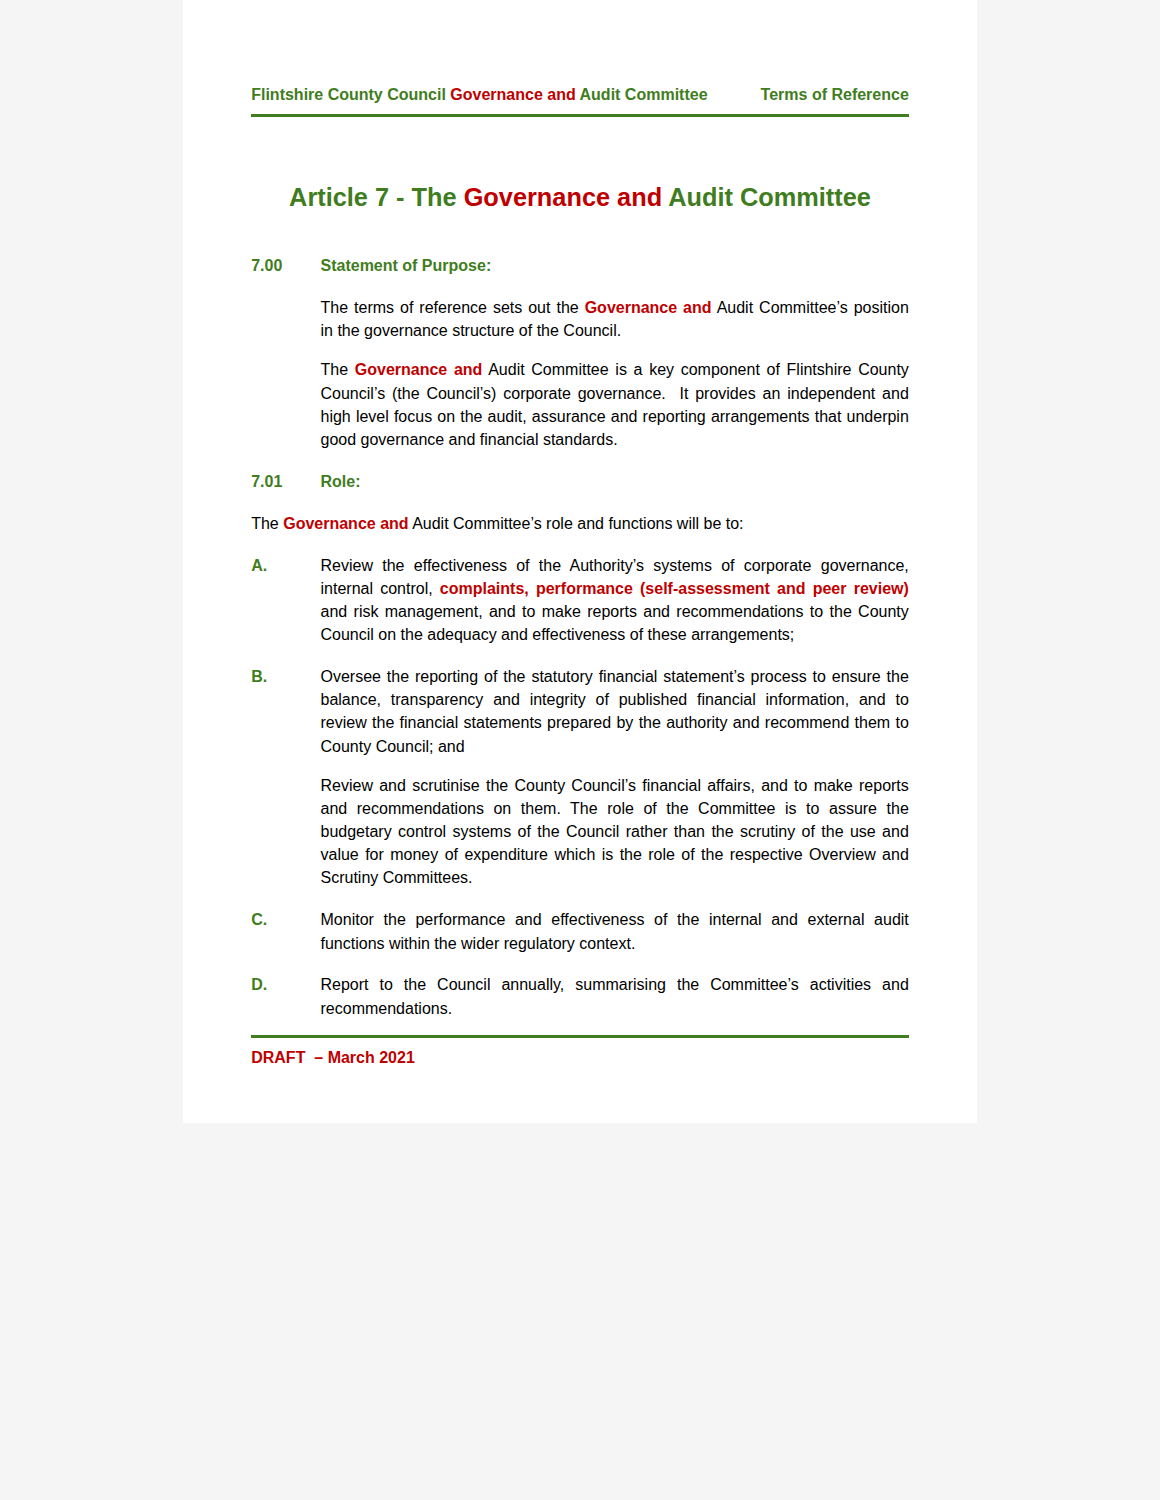Flintshire County Council Governance and Audit Committee
Terms of Reference
Article 7 - The Governance and Audit Committee
7.00
Statement of Purpose:
The terms of reference sets out the Governance and Audit Committee’s position in the governance structure of the Council.
The Governance and Audit Committee is a key component of Flintshire County Council’s (the Council’s) corporate governance. It provides an independent and high level focus on the audit, assurance and reporting arrangements that underpin good governance and financial standards.
7.01
Role:
The Governance and Audit Committee’s role and functions will be to:
A.
Review the effectiveness of the Authority’s systems of corporate governance, internal control, complaints, performance (self-assessment and peer review) and risk management, and to make reports and recommendations to the County Council on the adequacy and effectiveness of these arrangements;
B.
Oversee the reporting of the statutory financial statement’s process to ensure the balance, transparency and integrity of published financial information, and to review the financial statements prepared by the authority and recommend them to County Council; and
Review and scrutinise the County Council’s financial affairs, and to make reports and recommendations on them. The role of the Committee is to assure the budgetary control systems of the Council rather than the scrutiny of the use and value for money of expenditure which is the role of the respective Overview and Scrutiny Committees.
C.
Monitor the performance and effectiveness of the internal and external audit functions within the wider regulatory context.
D.
Report to the Council annually, summarising the Committee’s activities and recommendations.
DRAFT – March 2021